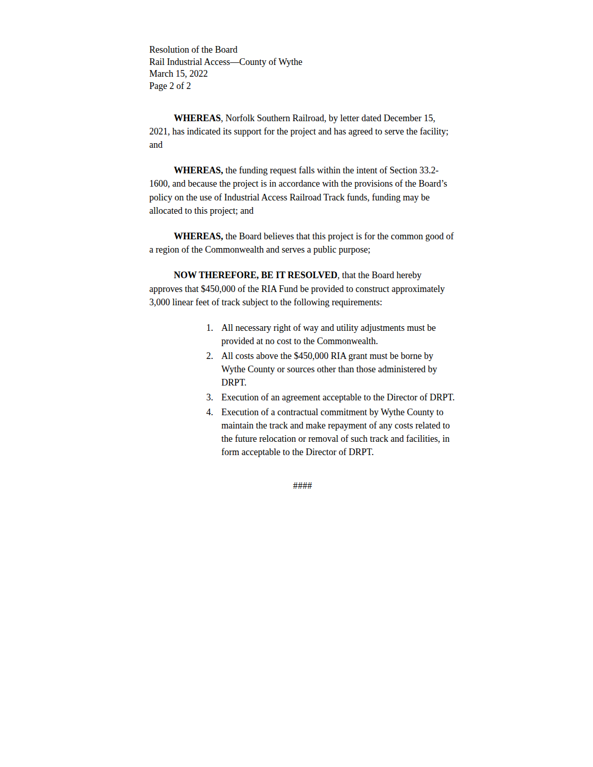Resolution of the Board
Rail Industrial Access—County of Wythe
March 15, 2022
Page 2 of 2
WHEREAS, Norfolk Southern Railroad, by letter dated December 15, 2021, has indicated its support for the project and has agreed to serve the facility; and
WHEREAS, the funding request falls within the intent of Section 33.2-1600, and because the project is in accordance with the provisions of the Board’s policy on the use of Industrial Access Railroad Track funds, funding may be allocated to this project; and
WHEREAS, the Board believes that this project is for the common good of a region of the Commonwealth and serves a public purpose;
NOW THEREFORE, BE IT RESOLVED, that the Board hereby approves that $450,000 of the RIA Fund be provided to construct approximately 3,000 linear feet of track subject to the following requirements:
All necessary right of way and utility adjustments must be provided at no cost to the Commonwealth.
All costs above the $450,000 RIA grant must be borne by Wythe County or sources other than those administered by DRPT.
Execution of an agreement acceptable to the Director of DRPT.
Execution of a contractual commitment by Wythe County to maintain the track and make repayment of any costs related to the future relocation or removal of such track and facilities, in form acceptable to the Director of DRPT.
####